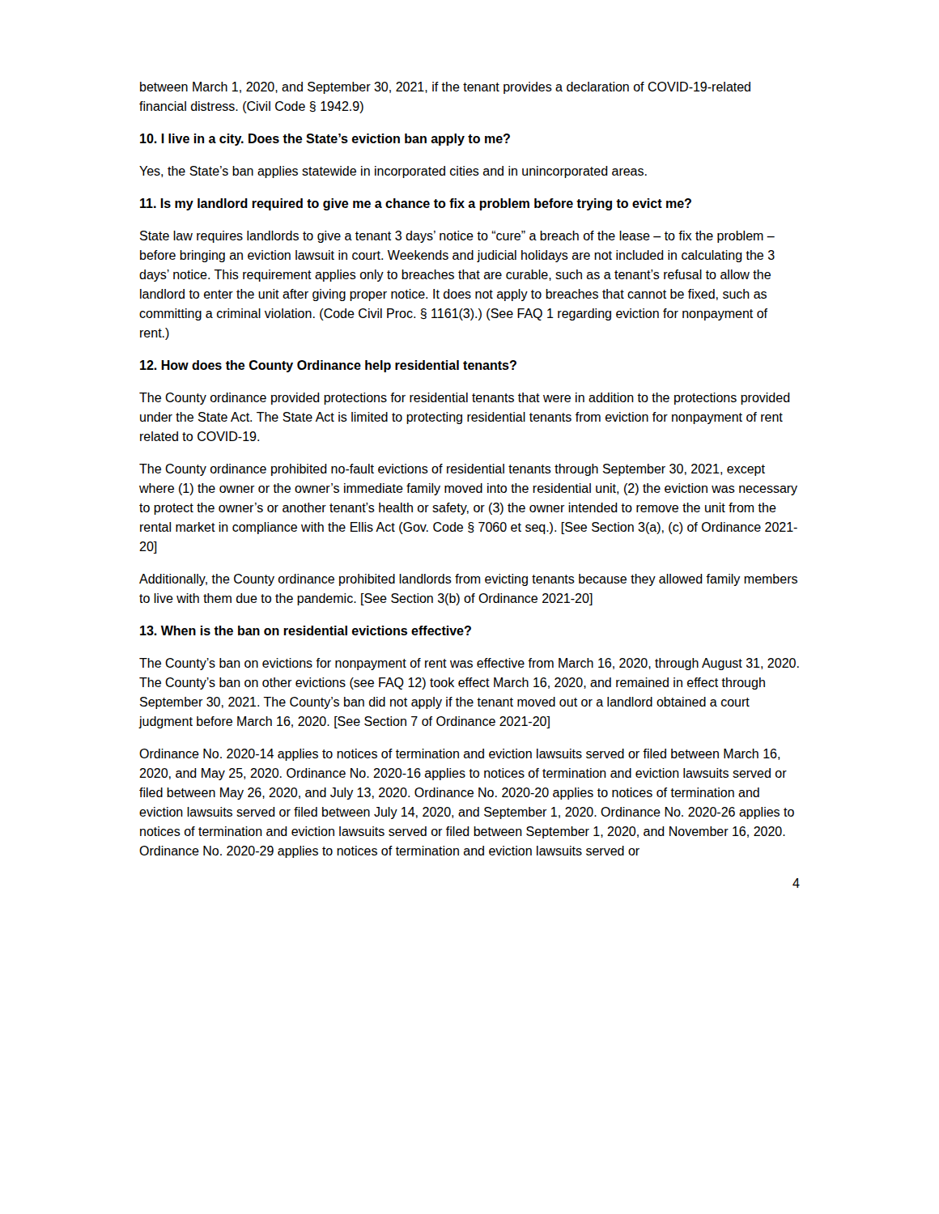between March 1, 2020, and September 30, 2021, if the tenant provides a declaration of COVID-19-related financial distress. (Civil Code § 1942.9)
10. I live in a city. Does the State’s eviction ban apply to me?
Yes, the State’s ban applies statewide in incorporated cities and in unincorporated areas.
11. Is my landlord required to give me a chance to fix a problem before trying to evict me?
State law requires landlords to give a tenant 3 days’ notice to “cure” a breach of the lease – to fix the problem – before bringing an eviction lawsuit in court. Weekends and judicial holidays are not included in calculating the 3 days’ notice. This requirement applies only to breaches that are curable, such as a tenant’s refusal to allow the landlord to enter the unit after giving proper notice. It does not apply to breaches that cannot be fixed, such as committing a criminal violation. (Code Civil Proc. § 1161(3).) (See FAQ 1 regarding eviction for nonpayment of rent.)
12. How does the County Ordinance help residential tenants?
The County ordinance provided protections for residential tenants that were in addition to the protections provided under the State Act. The State Act is limited to protecting residential tenants from eviction for nonpayment of rent related to COVID-19.
The County ordinance prohibited no-fault evictions of residential tenants through September 30, 2021, except where (1) the owner or the owner’s immediate family moved into the residential unit, (2) the eviction was necessary to protect the owner’s or another tenant’s health or safety, or (3) the owner intended to remove the unit from the rental market in compliance with the Ellis Act (Gov. Code § 7060 et seq.). [See Section 3(a), (c) of Ordinance 2021-20]
Additionally, the County ordinance prohibited landlords from evicting tenants because they allowed family members to live with them due to the pandemic. [See Section 3(b) of Ordinance 2021-20]
13. When is the ban on residential evictions effective?
The County’s ban on evictions for nonpayment of rent was effective from March 16, 2020, through August 31, 2020. The County’s ban on other evictions (see FAQ 12) took effect March 16, 2020, and remained in effect through September 30, 2021. The County’s ban did not apply if the tenant moved out or a landlord obtained a court judgment before March 16, 2020. [See Section 7 of Ordinance 2021-20]
Ordinance No. 2020-14 applies to notices of termination and eviction lawsuits served or filed between March 16, 2020, and May 25, 2020. Ordinance No. 2020-16 applies to notices of termination and eviction lawsuits served or filed between May 26, 2020, and July 13, 2020. Ordinance No. 2020-20 applies to notices of termination and eviction lawsuits served or filed between July 14, 2020, and September 1, 2020. Ordinance No. 2020-26 applies to notices of termination and eviction lawsuits served or filed between September 1, 2020, and November 16, 2020. Ordinance No. 2020-29 applies to notices of termination and eviction lawsuits served or
4